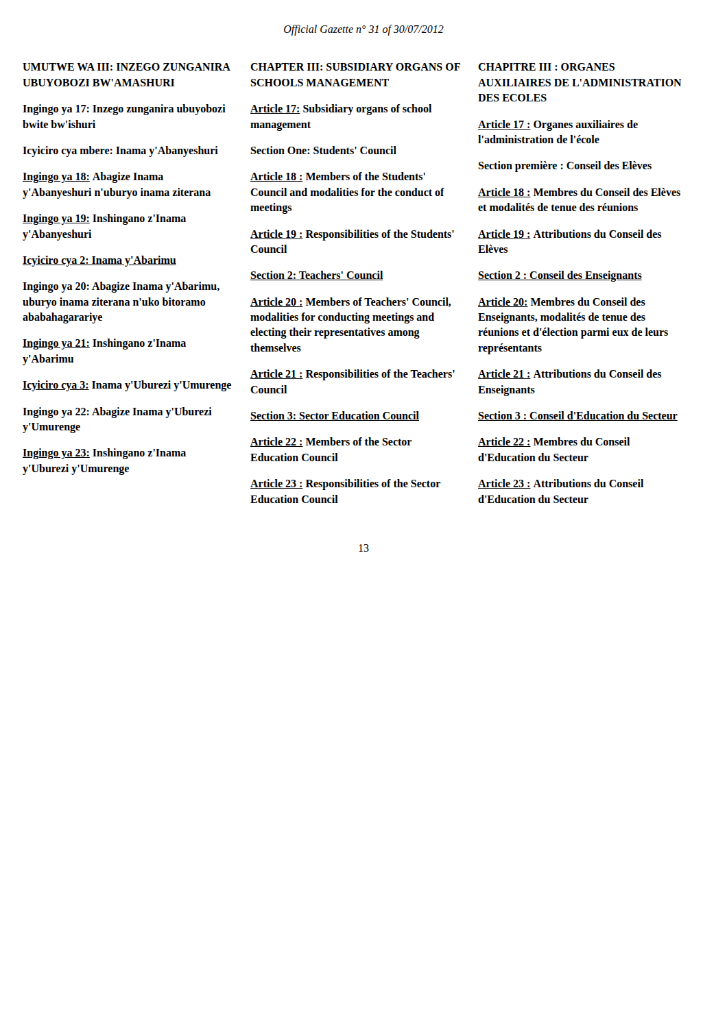Official Gazette n° 31 of 30/07/2012
| UMUTWE WA III: INZEGO ZUNGANIRA UBUYOBOZI BW'AMASHURI Ingingo ya 17: Inzego zunganira ubuyobozi bwite bw'ishuri Icyiciro cya mbere: Inama y'Abanyeshuri Ingingo ya 18: Abagize Inama y'Abanyeshuri n'uburyo inama ziterana Ingingo ya 19: Inshingano z'Inama y'Abanyeshuri Icyiciro cya 2: Inama y'Abarimu Ingingo ya 20: Abagize Inama y'Abarimu, uburyo inama ziterana n'uko bitoramo ababahagarariye Ingingo ya 21: Inshingano z'Inama y'Abarimu Icyiciro cya 3: Inama y'Uburezi y'Umurenge Ingingo ya 22: Abagize Inama y'Uburezi y'Umurenge Ingingo ya 23: Inshingano z'Inama y'Uburezi y'Umurenge | CHAPTER III: SUBSIDIARY ORGANS OF SCHOOLS MANAGEMENT Article 17: Subsidiary organs of school management Section One: Students' Council Article 18 : Members of the Students' Council and modalities for the conduct of meetings Article 19 : Responsibilities of the Students' Council Section 2: Teachers' Council Article 20 : Members of Teachers' Council, modalities for conducting meetings and electing their representatives among themselves Article 21 : Responsibilities of the Teachers' Council Section 3: Sector Education Council Article 22 : Members of the Sector Education Council Article 23 : Responsibilities of the Sector Education Council | CHAPITRE III : ORGANES AUXILIAIRES DE L'ADMINISTRATION DES ECOLES Article 17 : Organes auxiliaires de l'administration de l'école Section première : Conseil des Elèves Article 18 : Membres du Conseil des Elèves et modalités de tenue des réunions Article 19 : Attributions du Conseil des Elèves Section 2 : Conseil des Enseignants Article 20: Membres du Conseil des Enseignants, modalités de tenue des réunions et d'élection parmi eux de leurs représentants Article 21 : Attributions du Conseil des Enseignants Section 3 : Conseil d'Education du Secteur Article 22 : Membres du Conseil d'Education du Secteur Article 23 : Attributions du Conseil d'Education du Secteur |
13